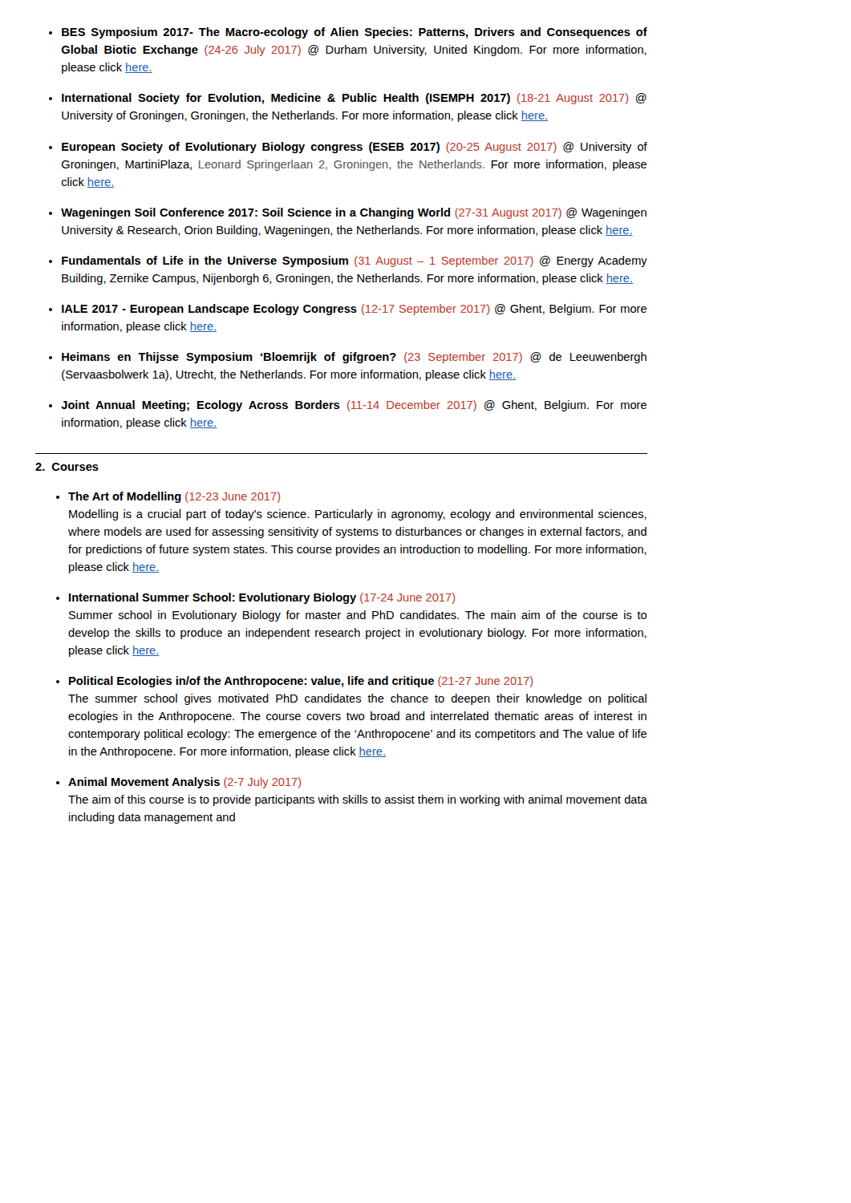BES Symposium 2017- The Macro-ecology of Alien Species: Patterns, Drivers and Consequences of Global Biotic Exchange (24-26 July 2017) @ Durham University, United Kingdom. For more information, please click here.
International Society for Evolution, Medicine & Public Health (ISEMPH 2017) (18-21 August 2017) @ University of Groningen, Groningen, the Netherlands. For more information, please click here.
European Society of Evolutionary Biology congress (ESEB 2017) (20-25 August 2017) @ University of Groningen, MartiniPlaza, Leonard Springerlaan 2, Groningen, the Netherlands. For more information, please click here.
Wageningen Soil Conference 2017: Soil Science in a Changing World (27-31 August 2017) @ Wageningen University & Research, Orion Building, Wageningen, the Netherlands. For more information, please click here.
Fundamentals of Life in the Universe Symposium (31 August – 1 September 2017) @ Energy Academy Building, Zernike Campus, Nijenborgh 6, Groningen, the Netherlands. For more information, please click here.
IALE 2017 - European Landscape Ecology Congress (12-17 September 2017) @ Ghent, Belgium. For more information, please click here.
Heimans en Thijsse Symposium ‘Bloemrijk of gifgroen? (23 September 2017) @ de Leeuwenbergh (Servaasbolwerk 1a), Utrecht, the Netherlands. For more information, please click here.
Joint Annual Meeting; Ecology Across Borders (11-14 December 2017) @ Ghent, Belgium. For more information, please click here.
2. Courses
The Art of Modelling (12-23 June 2017) Modelling is a crucial part of today's science. Particularly in agronomy, ecology and environmental sciences, where models are used for assessing sensitivity of systems to disturbances or changes in external factors, and for predictions of future system states. This course provides an introduction to modelling. For more information, please click here.
International Summer School: Evolutionary Biology (17-24 June 2017) Summer school in Evolutionary Biology for master and PhD candidates. The main aim of the course is to develop the skills to produce an independent research project in evolutionary biology. For more information, please click here.
Political Ecologies in/of the Anthropocene: value, life and critique (21-27 June 2017) The summer school gives motivated PhD candidates the chance to deepen their knowledge on political ecologies in the Anthropocene. The course covers two broad and interrelated thematic areas of interest in contemporary political ecology: The emergence of the ‘Anthropocene’ and its competitors and The value of life in the Anthropocene. For more information, please click here.
Animal Movement Analysis (2-7 July 2017) The aim of this course is to provide participants with skills to assist them in working with animal movement data including data management and